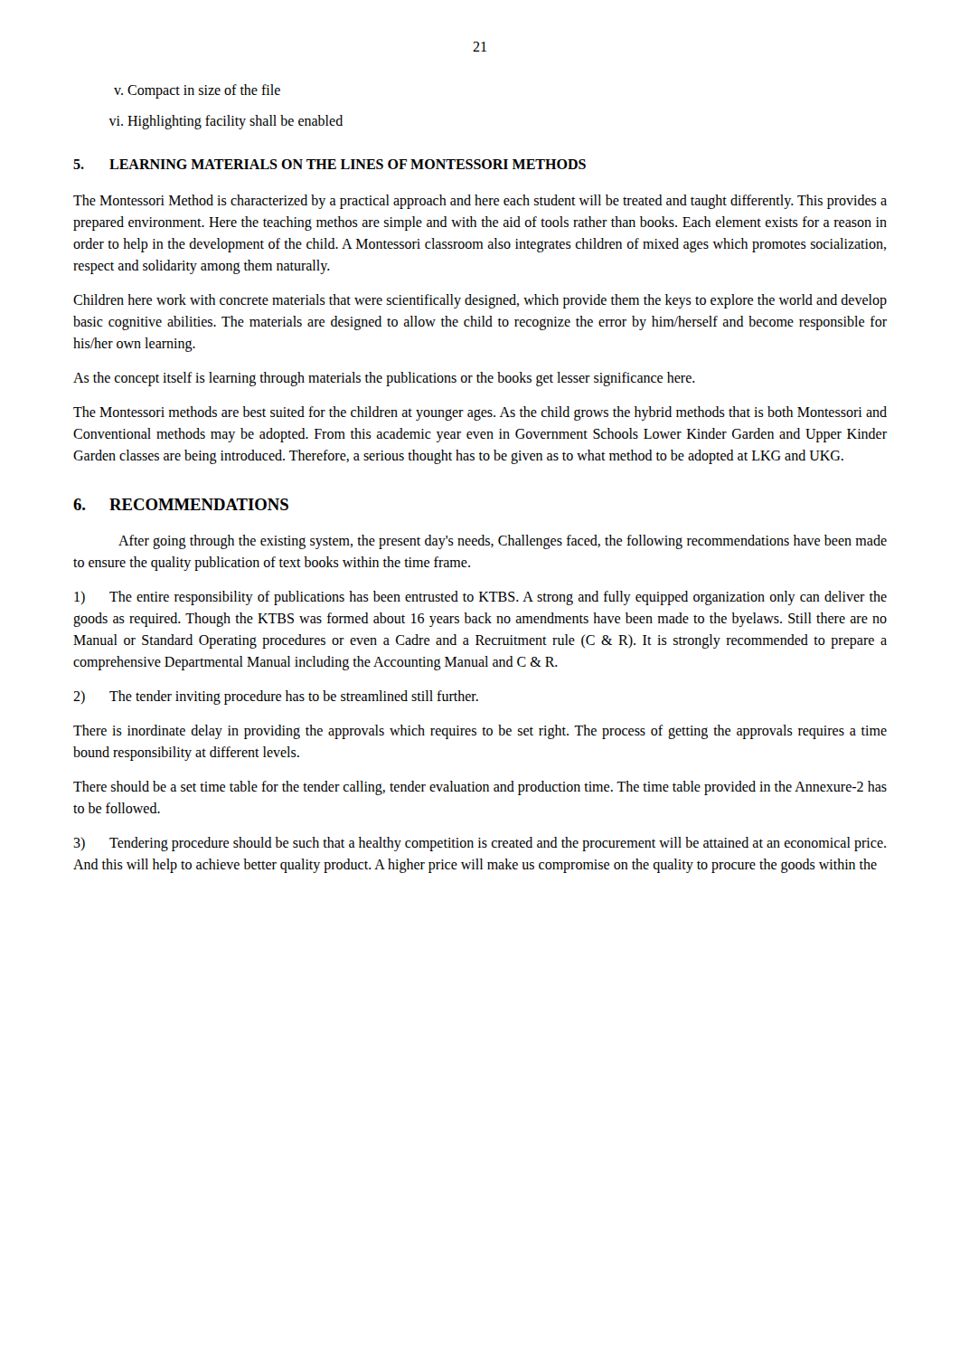21
Compact in size of the file
Highlighting facility shall be enabled
5. LEARNING MATERIALS ON THE LINES OF MONTESSORI METHODS
The Montessori Method is characterized by a practical approach and here each student will be treated and taught differently. This provides a prepared environment. Here the teaching methos are simple and with the aid of tools rather than books. Each element exists for a reason in order to help in the development of the child. A Montessori classroom also integrates children of mixed ages which promotes socialization, respect and solidarity among them naturally.
Children here work with concrete materials that were scientifically designed, which provide them the keys to explore the world and develop basic cognitive abilities. The materials are designed to allow the child to recognize the error by him/herself and become responsible for his/her own learning.
As the concept itself is learning through materials the publications or the books get lesser significance here.
The Montessori methods are best suited for the children at younger ages. As the child grows the hybrid methods that is both Montessori and Conventional methods may be adopted. From this academic year even in Government Schools Lower Kinder Garden and Upper Kinder Garden classes are being introduced. Therefore, a serious thought has to be given as to what method to be adopted at LKG and UKG.
6. RECOMMENDATIONS
After going through the existing system, the present day's needs, Challenges faced, the following recommendations have been made to ensure the quality publication of text books within the time frame.
1) The entire responsibility of publications has been entrusted to KTBS. A strong and fully equipped organization only can deliver the goods as required. Though the KTBS was formed about 16 years back no amendments have been made to the byelaws. Still there are no Manual or Standard Operating procedures or even a Cadre and a Recruitment rule (C & R). It is strongly recommended to prepare a comprehensive Departmental Manual including the Accounting Manual and C & R.
2) The tender inviting procedure has to be streamlined still further.
There is inordinate delay in providing the approvals which requires to be set right. The process of getting the approvals requires a time bound responsibility at different levels.
There should be a set time table for the tender calling, tender evaluation and production time. The time table provided in the Annexure-2 has to be followed.
3) Tendering procedure should be such that a healthy competition is created and the procurement will be attained at an economical price. And this will help to achieve better quality product. A higher price will make us compromise on the quality to procure the goods within the